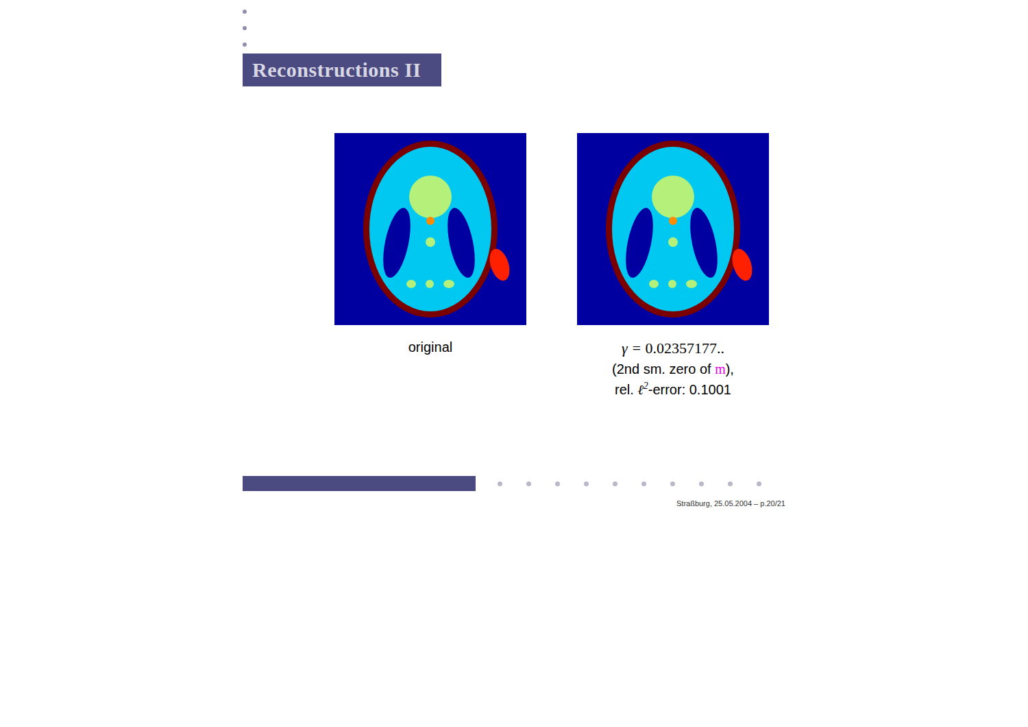Reconstructions II
original
γ = 0.02357177..
(2nd sm. zero of m),
rel. ℓ2-error: 0.1001
Straßburg, 25.05.2004 – p.20/21